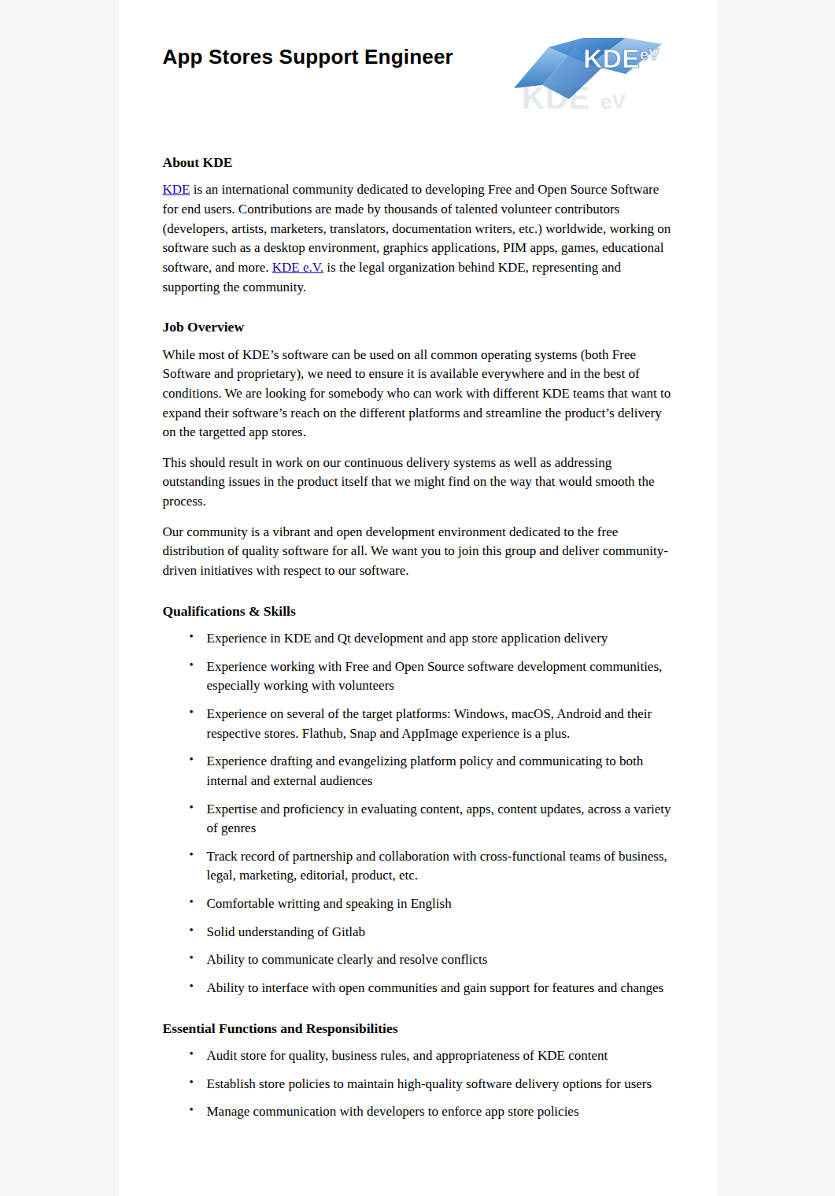App Stores Support Engineer
KDE eV KDE eV
About KDE
KDE is an international community dedicated to developing Free and Open Source Software for end users. Contributions are made by thousands of talented volunteer contributors (developers, artists, marketers, translators, documentation writers, etc.) worldwide, working on software such as a desktop environment, graphics applications, PIM apps, games, educational software, and more. KDE e.V. is the legal organization behind KDE, representing and supporting the community.
Job Overview
While most of KDE’s software can be used on all common operating systems (both Free Software and proprietary), we need to ensure it is available everywhere and in the best of conditions. We are looking for somebody who can work with different KDE teams that want to expand their software’s reach on the different platforms and streamline the product’s delivery on the targetted app stores.
This should result in work on our continuous delivery systems as well as addressing outstanding issues in the product itself that we might find on the way that would smooth the process.
Our community is a vibrant and open development environment dedicated to the free distribution of quality software for all. We want you to join this group and deliver community-driven initiatives with respect to our software.
Qualifications & Skills
Experience in KDE and Qt development and app store application delivery
Experience working with Free and Open Source software development communities, especially working with volunteers
Experience on several of the target platforms: Windows, macOS, Android and their respective stores. Flathub, Snap and AppImage experience is a plus.
Experience drafting and evangelizing platform policy and communicating to both internal and external audiences
Expertise and proficiency in evaluating content, apps, content updates, across a variety of genres
Track record of partnership and collaboration with cross-functional teams of business, legal, marketing, editorial, product, etc.
Comfortable writting and speaking in English
Solid understanding of Gitlab
Ability to communicate clearly and resolve conflicts
Ability to interface with open communities and gain support for features and changes
Essential Functions and Responsibilities
Audit store for quality, business rules, and appropriateness of KDE content
Establish store policies to maintain high-quality software delivery options for users
Manage communication with developers to enforce app store policies